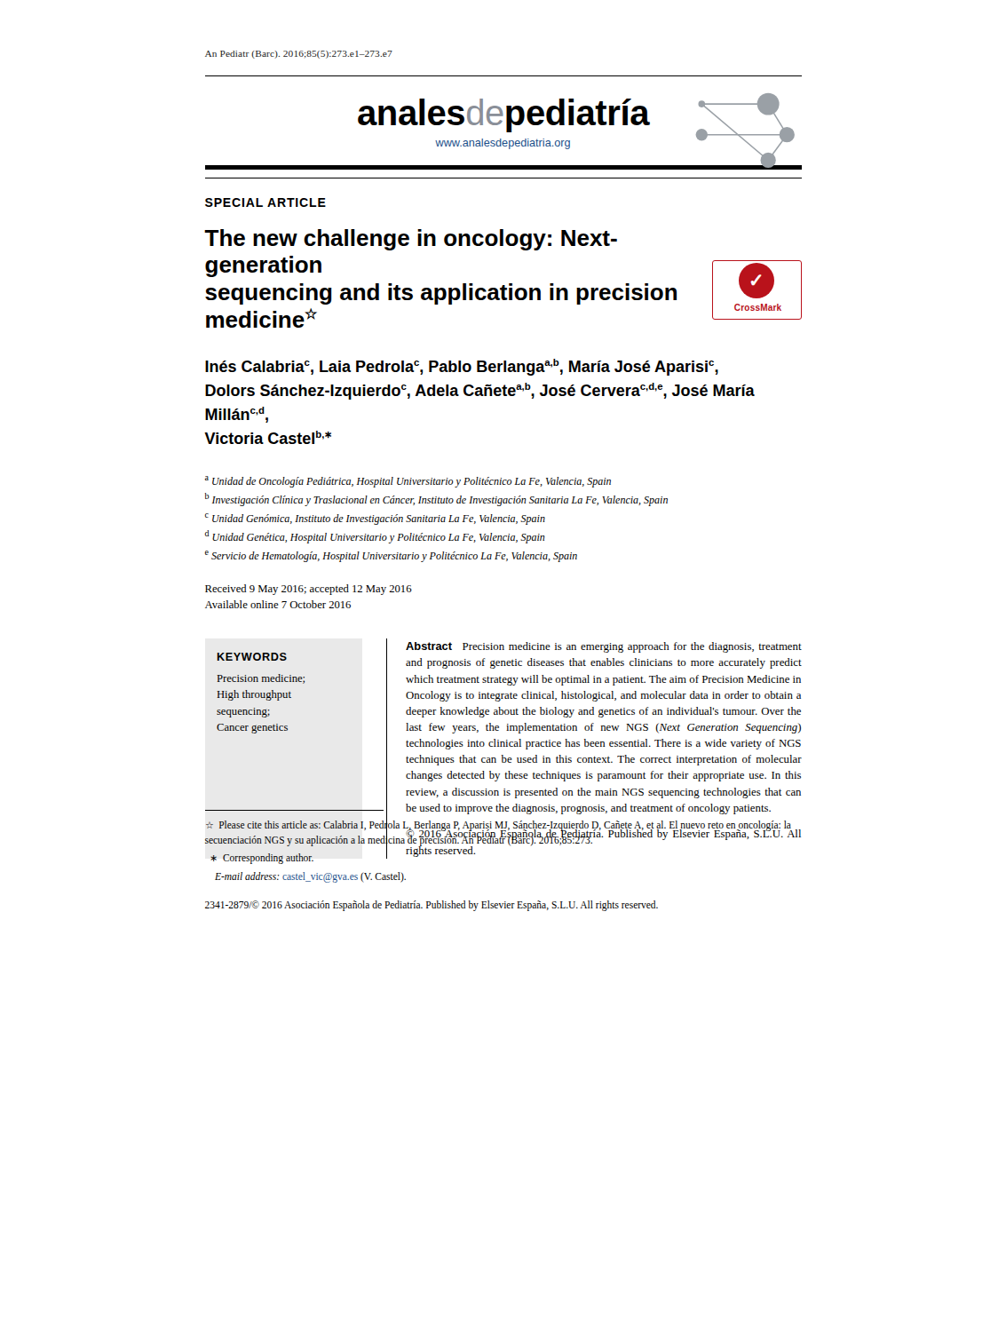An Pediatr (Barc). 2016;85(5):273.e1–273.e7
analesdepediatría
www.analesdepediatria.org
Special Article
The new challenge in oncology: Next-generation
sequencing and its application in precision medicine☆
✓CrossMark
Inés Calabriac, Laia Pedrolac, Pablo Berlangaa,b, María José Aparisic,
Dolors Sánchez-Izquierdoc, Adela Cañetea,b, José Cerverac,d,e, José María Millánc,d,
Victoria Castelb,∗
a Unidad de Oncología Pediátrica, Hospital Universitario y Politécnico La Fe, Valencia, Spain
b Investigación Clínica y Traslacional en Cáncer, Instituto de Investigación Sanitaria La Fe, Valencia, Spain
c Unidad Genómica, Instituto de Investigación Sanitaria La Fe, Valencia, Spain
d Unidad Genética, Hospital Universitario y Politécnico La Fe, Valencia, Spain
e Servicio de Hematología, Hospital Universitario y Politécnico La Fe, Valencia, Spain
Received 9 May 2016; accepted 12 May 2016
Available online 7 October 2016
Keywords
Precision medicine;
High throughput
sequencing;
Cancer genetics
Abstract Precision medicine is an emerging approach for the diagnosis, treatment and prognosis of genetic diseases that enables clinicians to more accurately predict which treatment strategy will be optimal in a patient. The aim of Precision Medicine in Oncology is to integrate clinical, histological, and molecular data in order to obtain a deeper knowledge about the biology and genetics of an individual's tumour. Over the last few years, the implementation of new NGS (Next Generation Sequencing) technologies into clinical practice has been essential. There is a wide variety of NGS techniques that can be used in this context. The correct interpretation of molecular changes detected by these techniques is paramount for their appropriate use. In this review, a discussion is presented on the main NGS sequencing technologies that can be used to improve the diagnosis, prognosis, and treatment of oncology patients.
© 2016 Asociación Española de Pediatría. Published by Elsevier España, S.L.U. All rights reserved.
☆ Please cite this article as: Calabria I, Pedrola L, Berlanga P, Aparisi MJ, Sánchez-Izquierdo D, Cañete A, et al. El nuevo reto en oncología: la secuenciación NGS y su aplicación a la medicina de precisión. An Pediatr (Barc). 2016;85:273.
∗ Corresponding author.
E-mail address: castel_vic@gva.es (V. Castel).
2341-2879/© 2016 Asociación Española de Pediatría. Published by Elsevier España, S.L.U. All rights reserved.